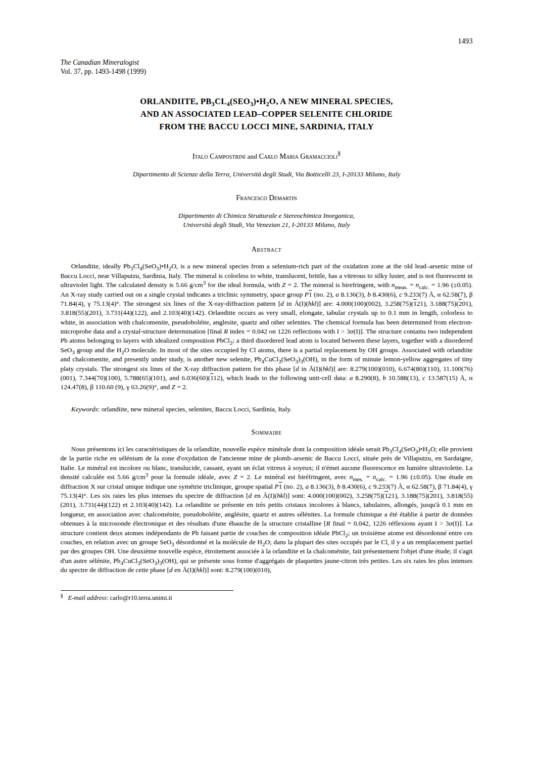1493
The Canadian Mineralogist
Vol. 37, pp. 1493-1498 (1999)
Orlandiite, Pb3Cl4(SeO3)•H2O, a New Mineral Species,
and an Associated Lead–Copper Selenite Chloride
from the Baccu Locci Mine, Sardinia, Italy
Italo Campostrini and Carlo Maria Gramaccioli§
Dipartimento di Scienze della Terra, Università degli Studi, Via Botticelli 23, I-20133 Milano, Italy
Francesco Demartin
Dipartimento di Chimica Strutturale e Stereochimica Inorganica,
Università degli Studi, Via Venezian 21, I-20133 Milano, Italy
Abstract
Orlandiite, ideally Pb3Cl4(SeO3)•H2O, is a new mineral species from a selenium-rich part of the oxidation zone at the old lead–arsenic mine of Baccu Locci, near Villaputzu, Sardinia, Italy. The mineral is colorless to white, translucent, brittle, has a vitreous to silky luster, and is not fluorescent in ultraviolet light. The calculated density is 5.66 g/cm3 for the ideal formula, with Z = 2. The mineral is birefringent, with nmeas. = ncalc. = 1.96 (±0.05). An X-ray study carried out on a single crystal indicates a triclinic symmetry, space group P 1 (no. 2), a 8.136(3), b 8.430(6), c 9.233(7) Å, α 62.58(7), β 71.84(4), γ 75.13(4)°. The strongest six lines of the X-ray-diffraction pattern [d in Å(I)(hkl)] are: 4.000(100)(002), 3.258(75)(121), 3.188(75)(201), 3.818(55)(201), 3.731(44)(122), and 2.103(40)(142). Orlandiite occurs as very small, elongate, tabular crystals up to 0.1 mm in length, colorless to white, in association with chalcomenite, pseudoboléite, anglesite, quartz and other selenites. The chemical formula has been determined from electron-microprobe data and a crystal-structure determination [final R index = 0.042 on 1226 reflections with I > 3σ(I)]. The structure contains two independent Pb atoms belonging to layers with idealized composition PbCl2; a third disordered lead atom is located between these layers, together with a disordered SeO3 group and the H2O molecule. In most of the sites occupied by Cl atoms, there is a partial replacement by OH groups. Associated with orlandiite and chalcomenite, and presently under study, is another new selenite, Pb4CuCl3(SeO3)3(OH), in the form of minute lemon-yellow aggregates of tiny platy crystals. The strongest six lines of the X-ray diffraction pattern for this phase [d in Å(I)(hkl)] are: 8.279(100)(010), 6.674(80)(110), 11.100(76)(001), 7.344(70)(100), 5.788(65)(101), and 6.036(60)(112), which leads to the following unit-cell data: a 8.290(8), b 10.588(13), c 13.587(15) Å, α 124.47(8), β 110.60 (9), γ 63.26(9)°, and Z = 2.
Keywords: orlandiite, new mineral species, selenites, Baccu Locci, Sardinia, Italy.
Sommaire
Nous présentons ici les caractéristiques de la orlandiite, nouvelle espèce minérale dont la composition idéale serait Pb3Cl4(SeO3)•H2O; elle provient de la partie riche en sélénium de la zone d'oxydation de l'ancienne mine de plomb–arsenic de Baccu Locci, située près de Villaputzu, en Sardaigne, Italie. Le minéral est incolore ou blanc, translucide, cassant, ayant un éclat vitreux à soyeux; il n'émet aucune fluorescence en lumière ultraviolette. La densité calculée est 5.66 g/cm3 pour la formule idéale, avec Z = 2. Le minéral est biréfringent, avec nmes. = ncalc. = 1.96 (±0.05). Une étude en diffraction X sur cristal unique indique une symétrie triclinique, groupe spatial P 1 (no. 2), a 8.136(3), b 8.430(6), c 9.233(7) Å, α 62.58(7), β 71.84(4), γ 75.13(4)°. Les six raies les plus intenses du spectre de diffraction [d en Å(I)(hkl)] sont: 4.000(100)(002), 3.258(75)(121), 3.188(75)(201), 3.818(55)(201), 3.731(44)(122) et 2.103(40)(142). La orlandiite se présente en très petits cristaux incolores à blancs, tabulaires, allongés, jusqu'à 0.1 mm en longueur, en association avec chalcoménite, pseudoboléite, anglésite, quartz et autres sélénites. La formule chimique a été établie à partir de données obtenues à la microsonde électronique et des résultats d'une ébauche de la structure cristalline [R final = 0.042, 1226 réflexions ayant I > 3σ(I)]. La structure contient deux atomes indépendants de Pb faisant partie de couches de composition idéale PbCl2; un troisième atome est désordonné entre ces couches, en relation avec un groupe SeO3 désordonné et la molécule de H2O; dans la plupart des sites occupés par le Cl, il y a un remplacement partiel par des groupes OH. Une deuxième nouvelle espèce, étroitement associée à la orlandiite et la chalcoménite, fait présentement l'objet d'une étude; il s'agit d'un autre sélénite, Pb4CuCl3(SeO3)3(OH), qui se présente sous forme d'aggrégats de plaquettes jaune-citron très petites. Les six raies les plus intenses du spectre de diffraction de cette phase [d en Å(I)(hkl)] sont: 8.279(100)(010),
§ E-mail address: carlo@r10.terra.unimi.it